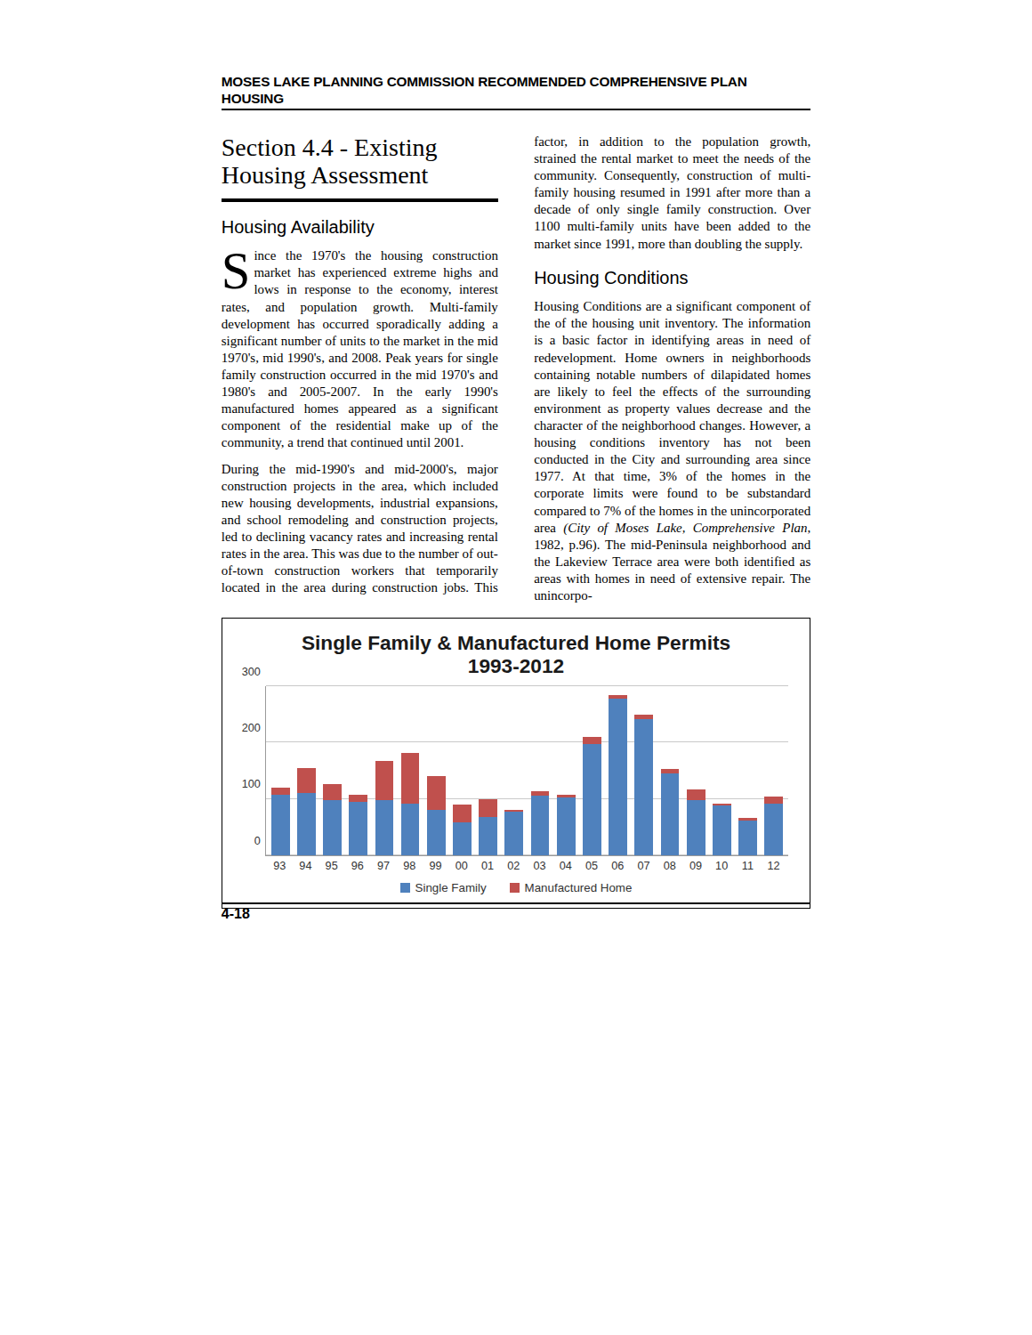Moses Lake Planning Commission Recommended Comprehensive Plan Housing
Section 4.4 - Existing Housing Assessment
Housing Availability
Since the 1970's the housing construction market has experienced extreme highs and lows in response to the economy, interest rates, and population growth. Multi-family development has occurred sporadically adding a significant number of units to the market in the mid 1970's, mid 1990's, and 2008. Peak years for single family construction occurred in the mid 1970's and 1980's and 2005-2007. In the early 1990's manufactured homes appeared as a significant component of the residential make up of the community, a trend that continued until 2001.
During the mid-1990's and mid-2000's, major construction projects in the area, which included new housing developments, industrial expansions, and school remodeling and construction projects, led to declining vacancy rates and increasing rental rates in the area. This was due to the number of out-of-town construction workers that temporarily located in the area during construction jobs. This factor, in addition to the population growth, strained the rental market to meet the needs of the community. Consequently, construction of multi-family housing resumed in 1991 after more than a decade of only single family construction. Over 1100 multi-family units have been added to the market since 1991, more than doubling the supply.
Housing Conditions
Housing Conditions are a significant component of the of the housing unit inventory. The information is a basic factor in identifying areas in need of redevelopment. Home owners in neighborhoods containing notable numbers of dilapidated homes are likely to feel the effects of the surrounding environment as property values decrease and the character of the neighborhood changes. However, a housing conditions inventory has not been conducted in the City and surrounding area since 1977. At that time, 3% of the homes in the corporate limits were found to be substandard compared to 7% of the homes in the unincorporated area (City of Moses Lake, Comprehensive Plan, 1982, p.96). The mid-Peninsula neighborhood and the Lakeview Terrace area were both identified as areas with homes in need of extensive repair. The unincorpo-
Single Family & Manufactured Home Permits
1993-2012
0
100
200
300
9394959697989900010203040506070809101112
Single Family Manufactured Home
4-18